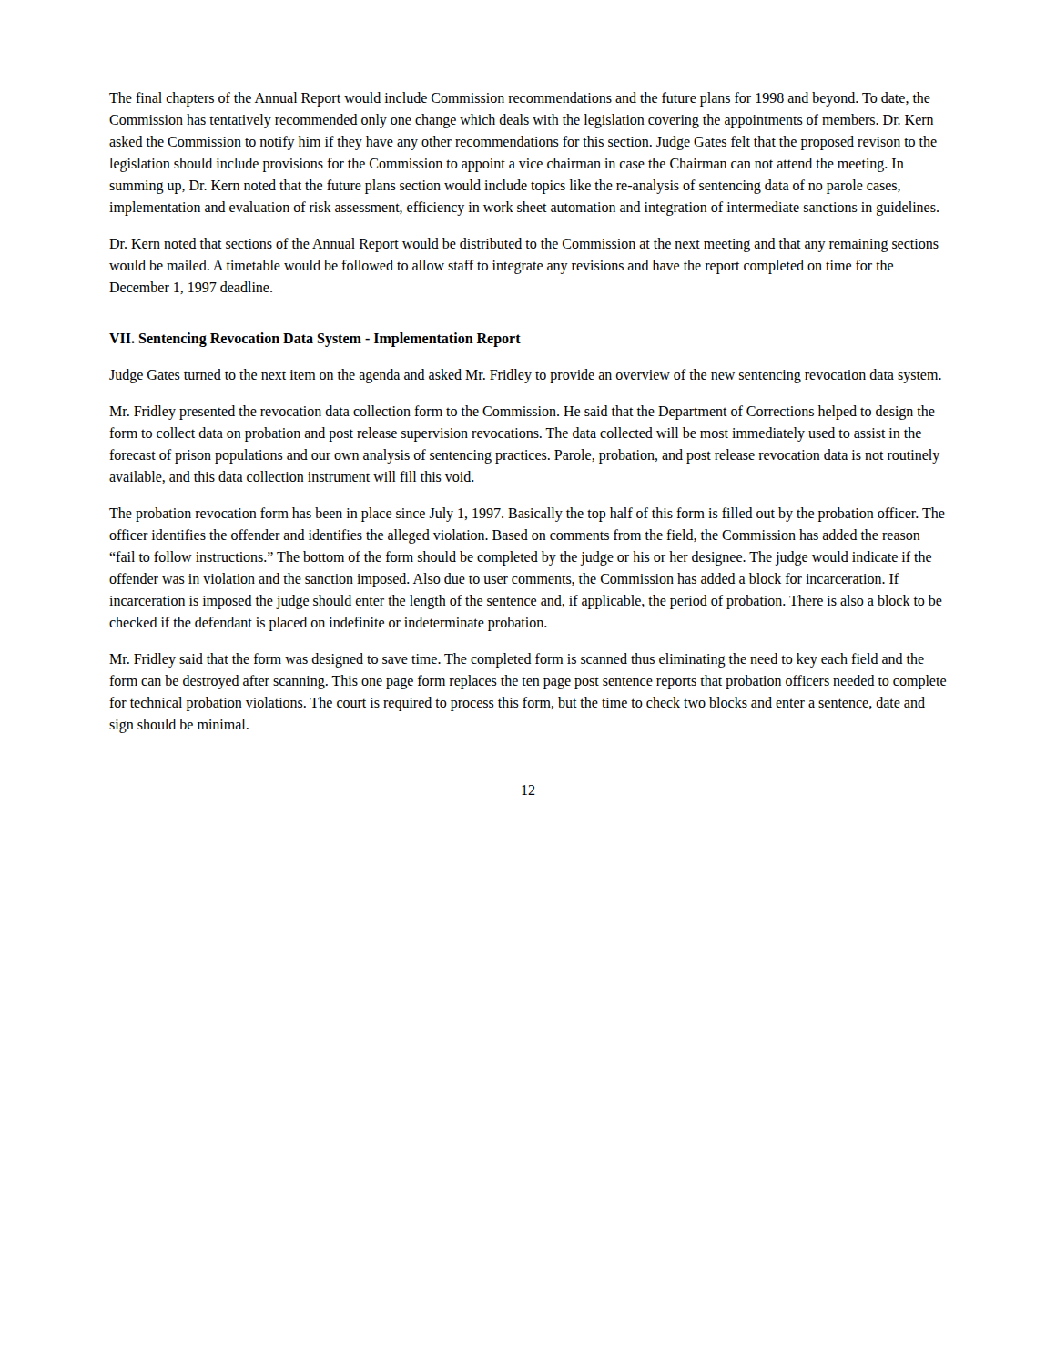The final chapters of the Annual Report would include Commission recommendations and the future plans for 1998 and beyond. To date, the Commission has tentatively recommended only one change which deals with the legislation covering the appointments of members. Dr. Kern asked the Commission to notify him if they have any other recommendations for this section. Judge Gates felt that the proposed revison to the legislation should include provisions for the Commission to appoint a vice chairman in case the Chairman can not attend the meeting. In summing up, Dr. Kern noted that the future plans section would include topics like the re-analysis of sentencing data of no parole cases, implementation and evaluation of risk assessment, efficiency in work sheet automation and integration of intermediate sanctions in guidelines.
Dr. Kern noted that sections of the Annual Report would be distributed to the Commission at the next meeting and that any remaining sections would be mailed. A timetable would be followed to allow staff to integrate any revisions and have the report completed on time for the December 1, 1997 deadline.
VII. Sentencing Revocation Data System - Implementation Report
Judge Gates turned to the next item on the agenda and asked Mr. Fridley to provide an overview of the new sentencing revocation data system.
Mr. Fridley presented the revocation data collection form to the Commission. He said that the Department of Corrections helped to design the form to collect data on probation and post release supervision revocations. The data collected will be most immediately used to assist in the forecast of prison populations and our own analysis of sentencing practices. Parole, probation, and post release revocation data is not routinely available, and this data collection instrument will fill this void.
The probation revocation form has been in place since July 1, 1997. Basically the top half of this form is filled out by the probation officer. The officer identifies the offender and identifies the alleged violation. Based on comments from the field, the Commission has added the reason “fail to follow instructions.” The bottom of the form should be completed by the judge or his or her designee. The judge would indicate if the offender was in violation and the sanction imposed. Also due to user comments, the Commission has added a block for incarceration. If incarceration is imposed the judge should enter the length of the sentence and, if applicable, the period of probation. There is also a block to be checked if the defendant is placed on indefinite or indeterminate probation.
Mr. Fridley said that the form was designed to save time. The completed form is scanned thus eliminating the need to key each field and the form can be destroyed after scanning. This one page form replaces the ten page post sentence reports that probation officers needed to complete for technical probation violations. The court is required to process this form, but the time to check two blocks and enter a sentence, date and sign should be minimal.
12